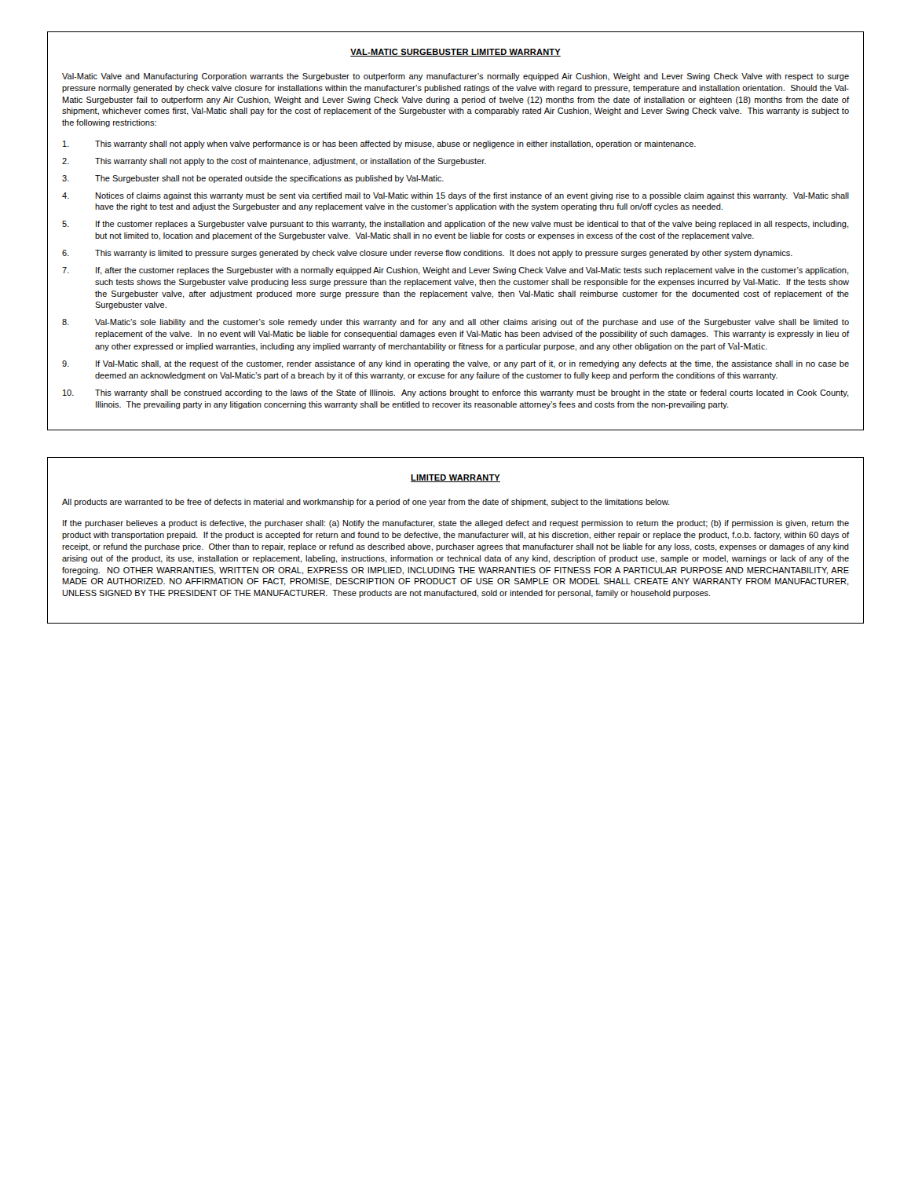VAL-MATIC SURGEBUSTER LIMITED WARRANTY
Val-Matic Valve and Manufacturing Corporation warrants the Surgebuster to outperform any manufacturer’s normally equipped Air Cushion, Weight and Lever Swing Check Valve with respect to surge pressure normally generated by check valve closure for installations within the manufacturer’s published ratings of the valve with regard to pressure, temperature and installation orientation. Should the Val-Matic Surgebuster fail to outperform any Air Cushion, Weight and Lever Swing Check Valve during a period of twelve (12) months from the date of installation or eighteen (18) months from the date of shipment, whichever comes first, Val-Matic shall pay for the cost of replacement of the Surgebuster with a comparably rated Air Cushion, Weight and Lever Swing Check valve. This warranty is subject to the following restrictions:
This warranty shall not apply when valve performance is or has been affected by misuse, abuse or negligence in either installation, operation or maintenance.
This warranty shall not apply to the cost of maintenance, adjustment, or installation of the Surgebuster.
The Surgebuster shall not be operated outside the specifications as published by Val-Matic.
Notices of claims against this warranty must be sent via certified mail to Val-Matic within 15 days of the first instance of an event giving rise to a possible claim against this warranty. Val-Matic shall have the right to test and adjust the Surgebuster and any replacement valve in the customer’s application with the system operating thru full on/off cycles as needed.
If the customer replaces a Surgebuster valve pursuant to this warranty, the installation and application of the new valve must be identical to that of the valve being replaced in all respects, including, but not limited to, location and placement of the Surgebuster valve. Val-Matic shall in no event be liable for costs or expenses in excess of the cost of the replacement valve.
This warranty is limited to pressure surges generated by check valve closure under reverse flow conditions. It does not apply to pressure surges generated by other system dynamics.
If, after the customer replaces the Surgebuster with a normally equipped Air Cushion, Weight and Lever Swing Check Valve and Val-Matic tests such replacement valve in the customer’s application, such tests shows the Surgebuster valve producing less surge pressure than the replacement valve, then the customer shall be responsible for the expenses incurred by Val-Matic. If the tests show the Surgebuster valve, after adjustment produced more surge pressure than the replacement valve, then Val-Matic shall reimburse customer for the documented cost of replacement of the Surgebuster valve.
Val-Matic’s sole liability and the customer’s sole remedy under this warranty and for any and all other claims arising out of the purchase and use of the Surgebuster valve shall be limited to replacement of the valve. In no event will Val-Matic be liable for consequential damages even if Val-Matic has been advised of the possibility of such damages. This warranty is expressly in lieu of any other expressed or implied warranties, including any implied warranty of merchantability or fitness for a particular purpose, and any other obligation on the part of Val-Matic.
If Val-Matic shall, at the request of the customer, render assistance of any kind in operating the valve, or any part of it, or in remedying any defects at the time, the assistance shall in no case be deemed an acknowledgment on Val-Matic’s part of a breach by it of this warranty, or excuse for any failure of the customer to fully keep and perform the conditions of this warranty.
This warranty shall be construed according to the laws of the State of Illinois. Any actions brought to enforce this warranty must be brought in the state or federal courts located in Cook County, Illinois. The prevailing party in any litigation concerning this warranty shall be entitled to recover its reasonable attorney’s fees and costs from the non-prevailing party.
LIMITED WARRANTY
All products are warranted to be free of defects in material and workmanship for a period of one year from the date of shipment, subject to the limitations below.
If the purchaser believes a product is defective, the purchaser shall: (a) Notify the manufacturer, state the alleged defect and request permission to return the product; (b) if permission is given, return the product with transportation prepaid. If the product is accepted for return and found to be defective, the manufacturer will, at his discretion, either repair or replace the product, f.o.b. factory, within 60 days of receipt, or refund the purchase price. Other than to repair, replace or refund as described above, purchaser agrees that manufacturer shall not be liable for any loss, costs, expenses or damages of any kind arising out of the product, its use, installation or replacement, labeling, instructions, information or technical data of any kind, description of product use, sample or model, warnings or lack of any of the foregoing. No other warranties, written or oral, express or implied, including the warranties of fitness for a particular purpose and merchantability, are made or authorized. No affirmation of fact, promise, description of product of use or sample or model shall create any warranty from manufacturer, unless signed by the president of the manufacturer. These products are not manufactured, sold or intended for personal, family or household purposes.